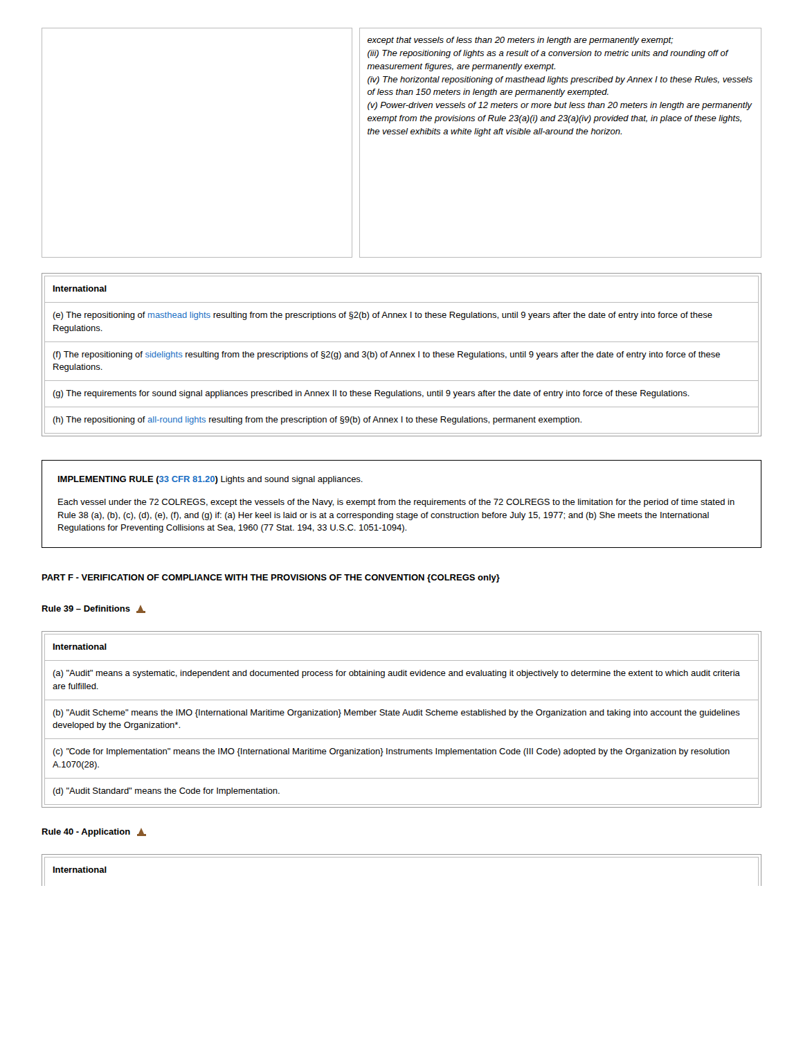| | | except that vessels of less than 20 meters in length are permanently exempt; (iii) The repositioning of lights as a result of a conversion to metric units and rounding off of measurement figures, are permanently exempt. (iv) The horizontal repositioning of masthead lights prescribed by Annex I to these Rules, vessels of less than 150 meters in length are permanently exempted. (v) Power-driven vessels of 12 meters or more but less than 20 meters in length are permanently exempt from the provisions of Rule 23(a)(i) and 23(a)(iv) provided that, in place of these lights, the vessel exhibits a white light aft visible all-around the horizon. |
International
(e) The repositioning of masthead lights resulting from the prescriptions of §2(b) of Annex I to these Regulations, until 9 years after the date of entry into force of these Regulations.
(f) The repositioning of sidelights resulting from the prescriptions of §2(g) and 3(b) of Annex I to these Regulations, until 9 years after the date of entry into force of these Regulations.
(g) The requirements for sound signal appliances prescribed in Annex II to these Regulations, until 9 years after the date of entry into force of these Regulations.
(h) The repositioning of all-round lights resulting from the prescription of §9(b) of Annex I to these Regulations, permanent exemption.
IMPLEMENTING RULE (33 CFR 81.20) Lights and sound signal appliances.
Each vessel under the 72 COLREGS, except the vessels of the Navy, is exempt from the requirements of the 72 COLREGS to the limitation for the period of time stated in Rule 38 (a), (b), (c), (d), (e), (f), and (g) if: (a) Her keel is laid or is at a corresponding stage of construction before July 15, 1977; and (b) She meets the International Regulations for Preventing Collisions at Sea, 1960 (77 Stat. 194, 33 U.S.C. 1051-1094).
PART F - VERIFICATION OF COMPLIANCE WITH THE PROVISIONS OF THE CONVENTION {COLREGS only}
Rule 39 – Definitions
International
(a) "Audit" means a systematic, independent and documented process for obtaining audit evidence and evaluating it objectively to determine the extent to which audit criteria are fulfilled.
(b) "Audit Scheme" means the IMO {International Maritime Organization} Member State Audit Scheme established by the Organization and taking into account the guidelines developed by the Organization*.
(c) "Code for Implementation" means the IMO {International Maritime Organization} Instruments Implementation Code (III Code) adopted by the Organization by resolution A.1070(28).
(d) "Audit Standard" means the Code for Implementation.
Rule 40 - Application
International